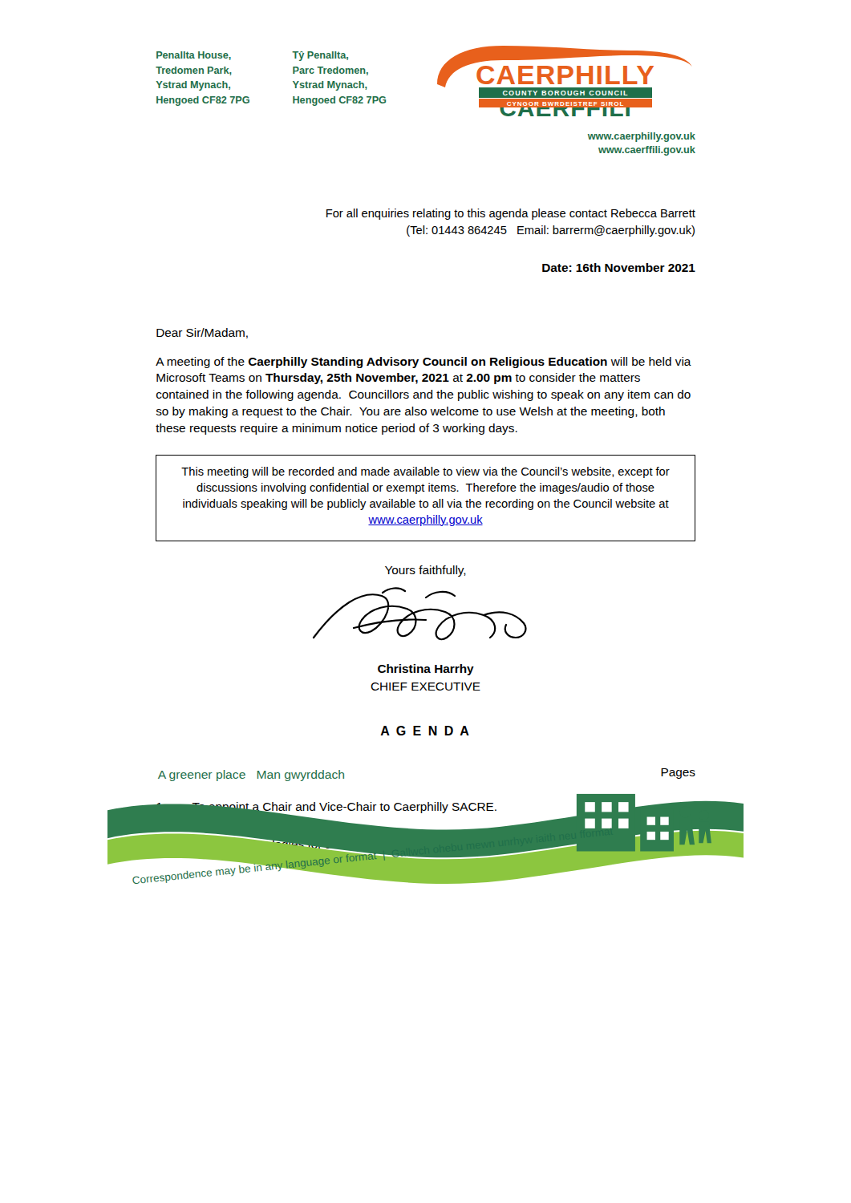Penallta House,
Tredomen Park,
Ystrad Mynach,
Hengoed CF82 7PG
Tŷ Penallta,
Parc Tredomen,
Ystrad Mynach,
Hengoed CF82 7PG
CAERPHILLY COUNTY BOROUGH COUNCIL CAERFFILI CYNGOR BWRDEISTREF SIROL
www.caerphilly.gov.uk
www.caerffili.gov.uk
For all enquiries relating to this agenda please contact Rebecca Barrett
(Tel: 01443 864245 Email: barrerm@caerphilly.gov.uk)
Date: 16th November 2021
Dear Sir/Madam,
A meeting of the Caerphilly Standing Advisory Council on Religious Education will be held via Microsoft Teams on Thursday, 25th November, 2021 at 2.00 pm to consider the matters contained in the following agenda. Councillors and the public wishing to speak on any item can do so by making a request to the Chair. You are also welcome to use Welsh at the meeting, both these requests require a minimum notice period of 3 working days.
This meeting will be recorded and made available to view via the Council’s website, except for discussions involving confidential or exempt items. Therefore the images/audio of those individuals speaking will be publicly available to all via the recording on the Council website at
www.caerphilly.gov.uk
Yours faithfully,
Christina Harrhy
CHIEF EXECUTIVE
A G E N D A
Pages
1 To appoint a Chair and Vice-Chair to Caerphilly SACRE.
2 To receive apologies for absence.
A greener place Man gwyrddach Correspondence may be in any language or format | Gallwch ohebu mewn unrhyw iaith neu fformat